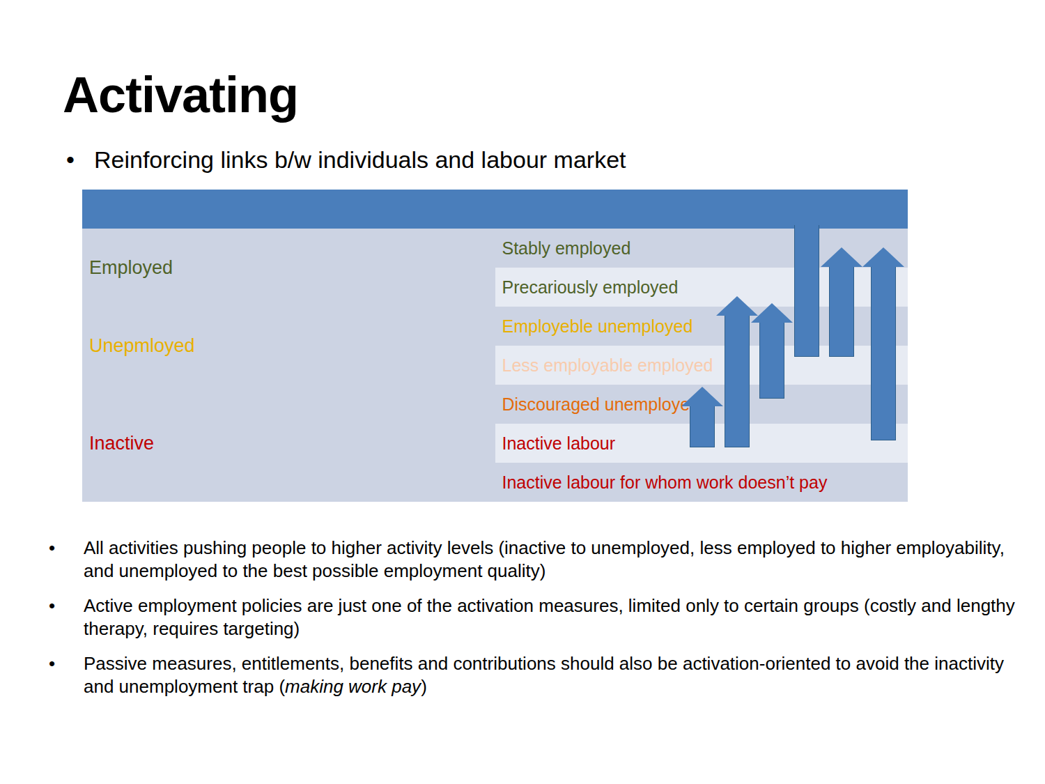Activating
•Reinforcing links b/w individuals and labour market
| Employed | Stably employed |
| Precariously employed |
| Unepmloyed | Employeble unemployed |
| Less employable employed |
| Inactive | Discouraged unemployed |
| Inactive labour |
| Inactive labour for whom work doesn’t pay |
All activities pushing people to higher activity levels (inactive to unemployed, less employed to higher employability, and unemployed to the best possible employment quality)
Active employment policies are just one of the activation measures, limited only to certain groups (costly and lengthy therapy, requires targeting)
Passive measures, entitlements, benefits and contributions should also be activation-oriented to avoid the inactivity and unemployment trap (making work pay)